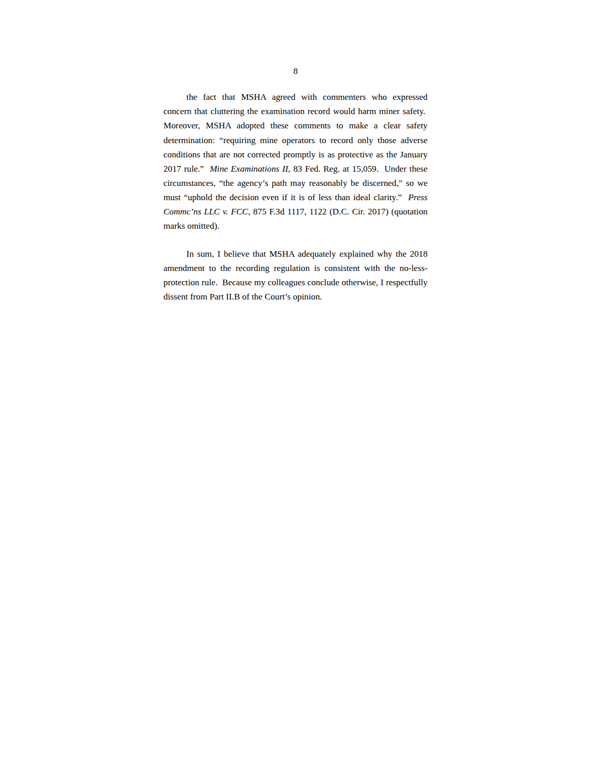8
the fact that MSHA agreed with commenters who expressed concern that cluttering the examination record would harm miner safety. Moreover, MSHA adopted these comments to make a clear safety determination: “requiring mine operators to record only those adverse conditions that are not corrected promptly is as protective as the January 2017 rule.” Mine Examinations II, 83 Fed. Reg. at 15,059. Under these circumstances, “the agency’s path may reasonably be discerned,” so we must “uphold the decision even if it is of less than ideal clarity.” Press Commc’ns LLC v. FCC, 875 F.3d 1117, 1122 (D.C. Cir. 2017) (quotation marks omitted).
In sum, I believe that MSHA adequately explained why the 2018 amendment to the recording regulation is consistent with the no-less-protection rule. Because my colleagues conclude otherwise, I respectfully dissent from Part II.B of the Court’s opinion.